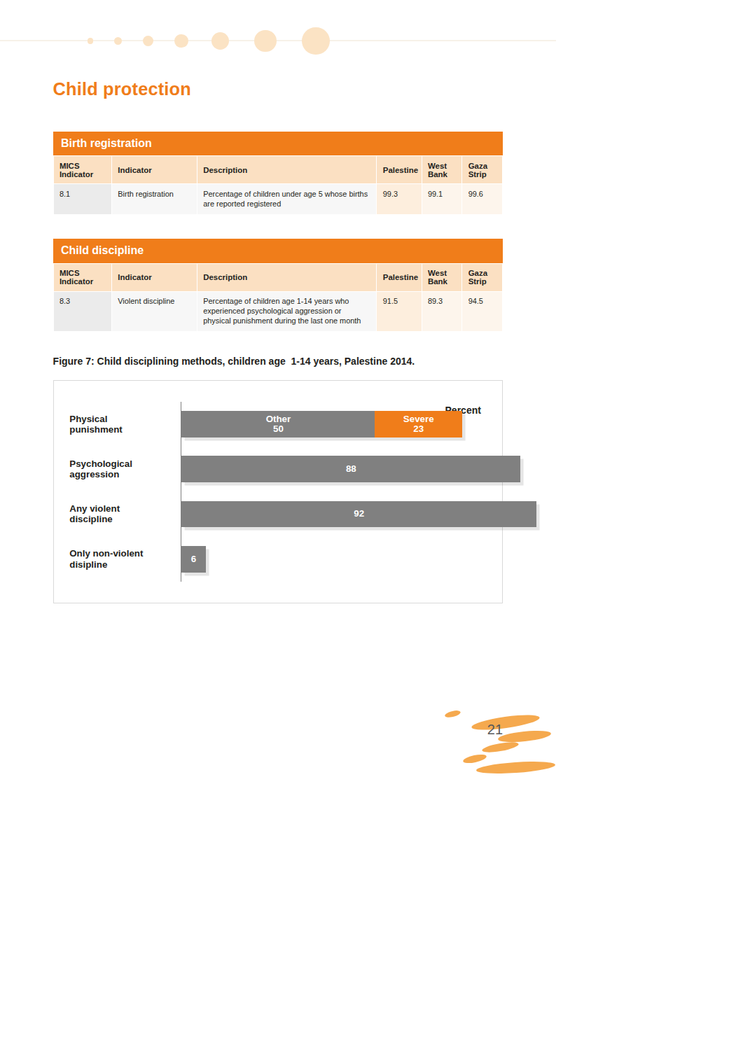Child protection
Birth registration
| MICS Indicator | Indicator | Description | Palestine | West Bank | Gaza Strip |
| --- | --- | --- | --- | --- | --- |
| 8.1 | Birth registration | Percentage of children under age 5 whose births are reported registered | 99.3 | 99.1 | 99.6 |
Child discipline
| MICS Indicator | Indicator | Description | Palestine | West Bank | Gaza Strip |
| --- | --- | --- | --- | --- | --- |
| 8.3 | Violent discipline | Percentage of children age 1-14 years who experienced psychological aggression or physical punishment during the last one month | 91.5 | 89.3 | 94.5 |
Figure 7: Child disciplining methods, children age 1-14 years, Palestine 2014.
Percent
Physical
punishment
Other
50
Severe
23
Psychological
aggression
88
Any violent
discipline
92
Only non-violent
disipline
6
21